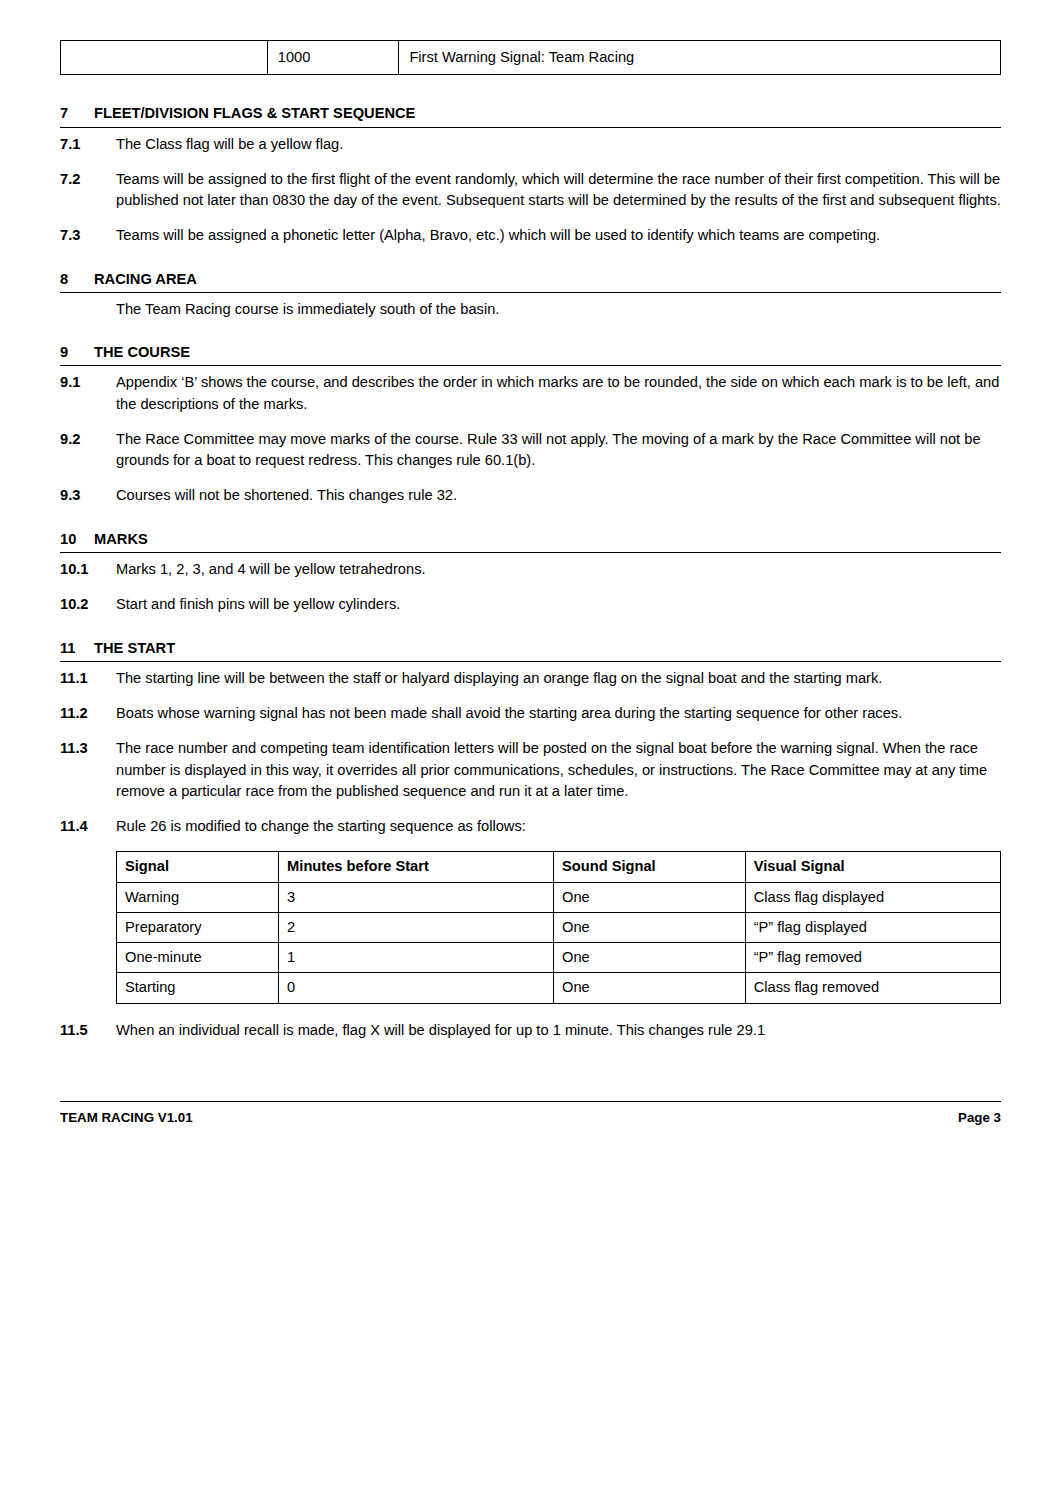| | 1000 | First Warning Signal: Team Racing |
7 FLEET/DIVISION FLAGS & START SEQUENCE
7.1 The Class flag will be a yellow flag.
7.2 Teams will be assigned to the first flight of the event randomly, which will determine the race number of their first competition. This will be published not later than 0830 the day of the event. Subsequent starts will be determined by the results of the first and subsequent flights.
7.3 Teams will be assigned a phonetic letter (Alpha, Bravo, etc.) which will be used to identify which teams are competing.
8 RACING AREA
The Team Racing course is immediately south of the basin.
9 THE COURSE
9.1 Appendix ‘B’ shows the course, and describes the order in which marks are to be rounded, the side on which each mark is to be left, and the descriptions of the marks.
9.2 The Race Committee may move marks of the course. Rule 33 will not apply. The moving of a mark by the Race Committee will not be grounds for a boat to request redress. This changes rule 60.1(b).
9.3 Courses will not be shortened. This changes rule 32.
10 MARKS
10.1 Marks 1, 2, 3, and 4 will be yellow tetrahedrons.
10.2 Start and finish pins will be yellow cylinders.
11 THE START
11.1 The starting line will be between the staff or halyard displaying an orange flag on the signal boat and the starting mark.
11.2 Boats whose warning signal has not been made shall avoid the starting area during the starting sequence for other races.
11.3 The race number and competing team identification letters will be posted on the signal boat before the warning signal. When the race number is displayed in this way, it overrides all prior communications, schedules, or instructions. The Race Committee may at any time remove a particular race from the published sequence and run it at a later time.
11.4 Rule 26 is modified to change the starting sequence as follows:
| Signal | Minutes before Start | Sound Signal | Visual Signal |
| --- | --- | --- | --- |
| Warning | 3 | One | Class flag displayed |
| Preparatory | 2 | One | “P” flag displayed |
| One-minute | 1 | One | “P” flag removed |
| Starting | 0 | One | Class flag removed |
11.5 When an individual recall is made, flag X will be displayed for up to 1 minute. This changes rule 29.1
TEAM RACING V1.01 Page 3